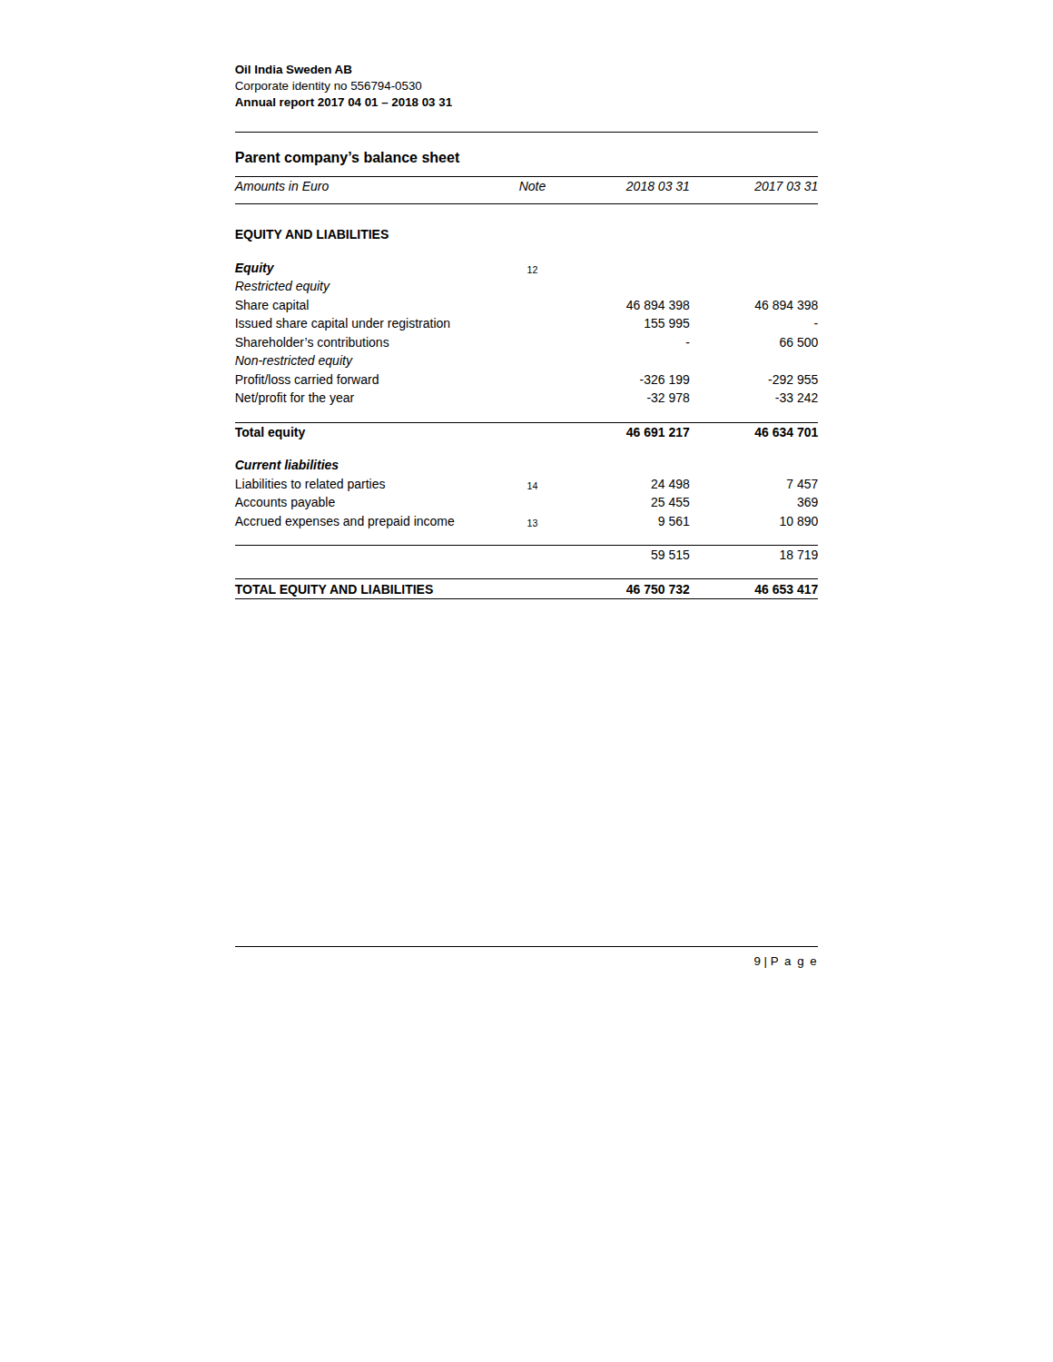Oil India Sweden AB
Corporate identity no 556794-0530
Annual report 2017 04 01 – 2018 03 31
Parent company’s balance sheet
| Amounts in Euro | Note | 2018 03 31 | 2017 03 31 |
| EQUITY AND LIABILITIES | | | |
| Equity | 12 | | |
| Restricted equity | | | |
| Share capital | | 46 894 398 | 46 894 398 |
| Issued share capital under registration | | 155 995 | - |
| Shareholder’s contributions | | - | 66 500 |
| Non-restricted equity | | | |
| Profit/loss carried forward | | -326 199 | -292 955 |
| Net/profit for the year | | -32 978 | -33 242 |
| Total equity | | 46 691 217 | 46 634 701 |
| Current liabilities | | | |
| Liabilities to related parties | 14 | 24 498 | 7 457 |
| Accounts payable | | 25 455 | 369 |
| Accrued expenses and prepaid income | 13 | 9 561 | 10 890 |
| | | 59 515 | 18 719 |
| TOTAL EQUITY AND LIABILITIES | | 46 750 732 | 46 653 417 |
9 | P a g e